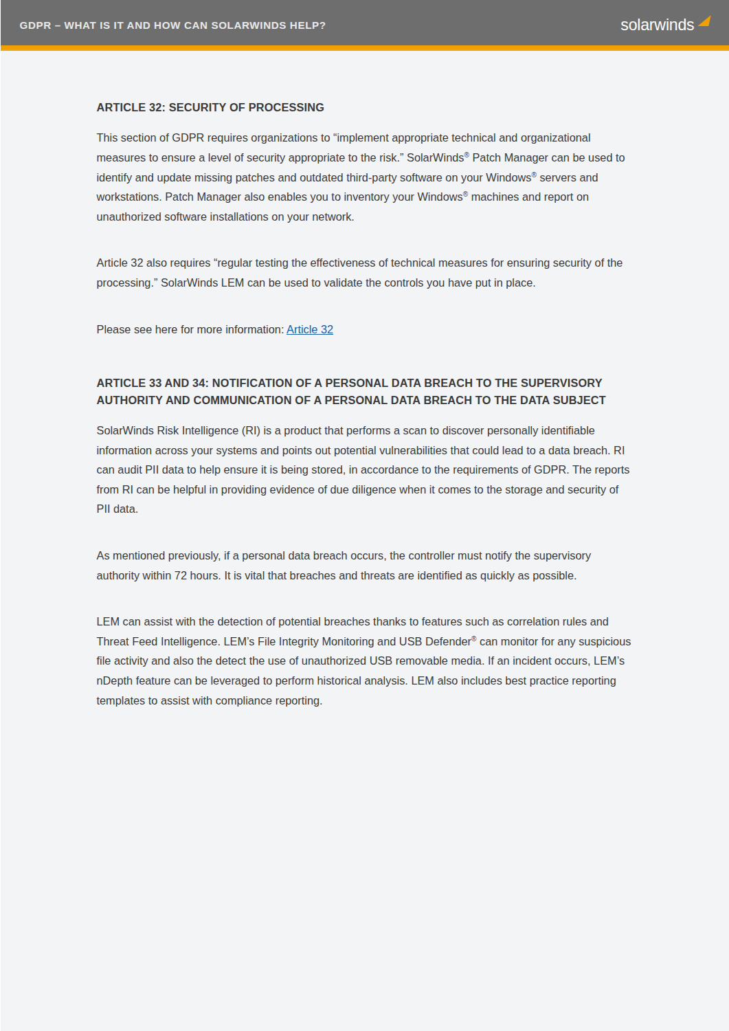GDPR – What is it and how can SolarWinds help?
solarwinds
ARTICLE 32: SECURITY OF PROCESSING
This section of GDPR requires organizations to “implement appropriate technical and organizational measures to ensure a level of security appropriate to the risk.” SolarWinds® Patch Manager can be used to identify and update missing patches and outdated third-party software on your Windows® servers and workstations. Patch Manager also enables you to inventory your Windows® machines and report on unauthorized software installations on your network.
Article 32 also requires “regular testing the effectiveness of technical measures for ensuring security of the processing.” SolarWinds LEM can be used to validate the controls you have put in place.
Please see here for more information: Article 32
ARTICLE 33 AND 34: NOTIFICATION OF A PERSONAL DATA BREACH TO THE SUPERVISORY AUTHORITY AND COMMUNICATION OF A PERSONAL DATA BREACH TO THE DATA SUBJECT
SolarWinds Risk Intelligence (RI) is a product that performs a scan to discover personally identifiable information across your systems and points out potential vulnerabilities that could lead to a data breach. RI can audit PII data to help ensure it is being stored, in accordance to the requirements of GDPR. The reports from RI can be helpful in providing evidence of due diligence when it comes to the storage and security of PII data.
As mentioned previously, if a personal data breach occurs, the controller must notify the supervisory authority within 72 hours. It is vital that breaches and threats are identified as quickly as possible.
LEM can assist with the detection of potential breaches thanks to features such as correlation rules and Threat Feed Intelligence. LEM’s File Integrity Monitoring and USB Defender® can monitor for any suspicious file activity and also the detect the use of unauthorized USB removable media. If an incident occurs, LEM’s nDepth feature can be leveraged to perform historical analysis. LEM also includes best practice reporting templates to assist with compliance reporting.